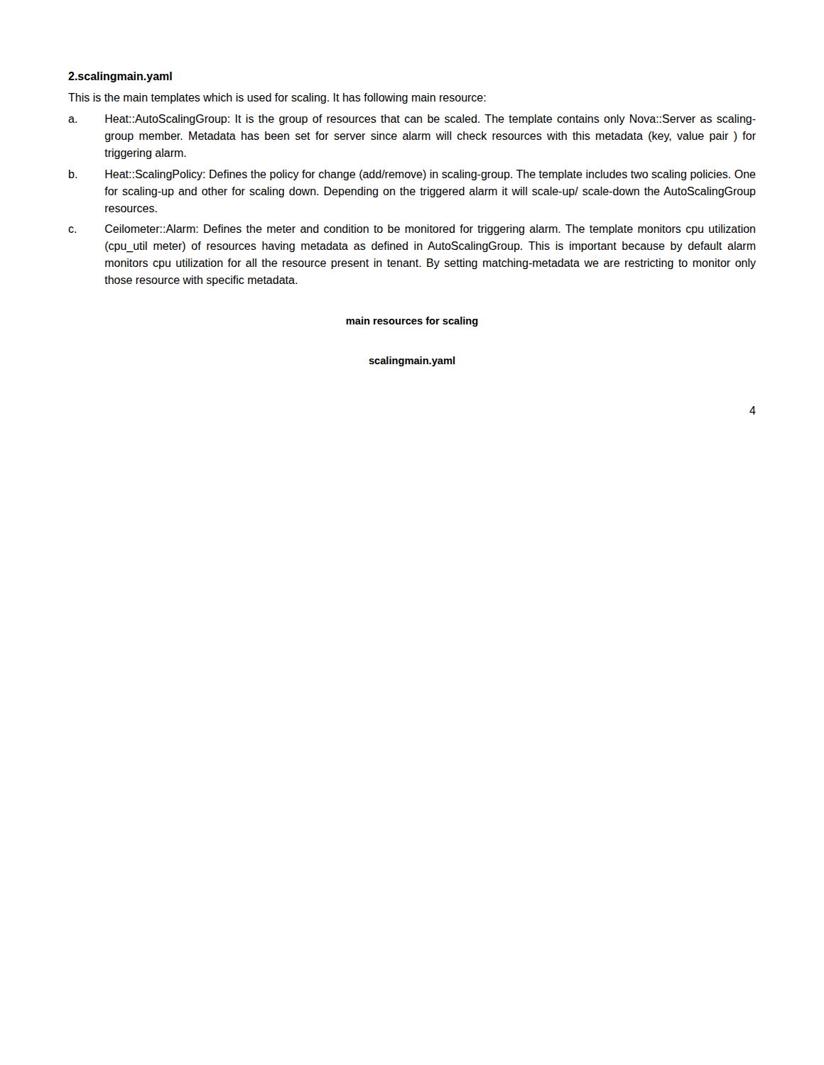2.scalingmain.yaml
This is the main templates which is used for scaling. It has following main resource:
a. Heat::AutoScalingGroup: It is the group of resources that can be scaled. The template contains only Nova::Server as scaling-group member. Metadata has been set for server since alarm will check resources with this metadata (key, value pair ) for triggering alarm.
b. Heat::ScalingPolicy: Defines the policy for change (add/remove) in scaling-group. The template includes two scaling policies. One for scaling-up and other for scaling down. Depending on the triggered alarm it will scale-up/ scale-down the AutoScalingGroup resources.
c. Ceilometer::Alarm: Defines the meter and condition to be monitored for triggering alarm. The template monitors cpu utilization (cpu_util meter) of resources having metadata as defined in AutoScalingGroup. This is important because by default alarm monitors cpu utilization for all the resource present in tenant. By setting matching-metadata we are restricting to monitor only those resource with specific metadata.
main resources for scaling
scalingmain.yaml
4